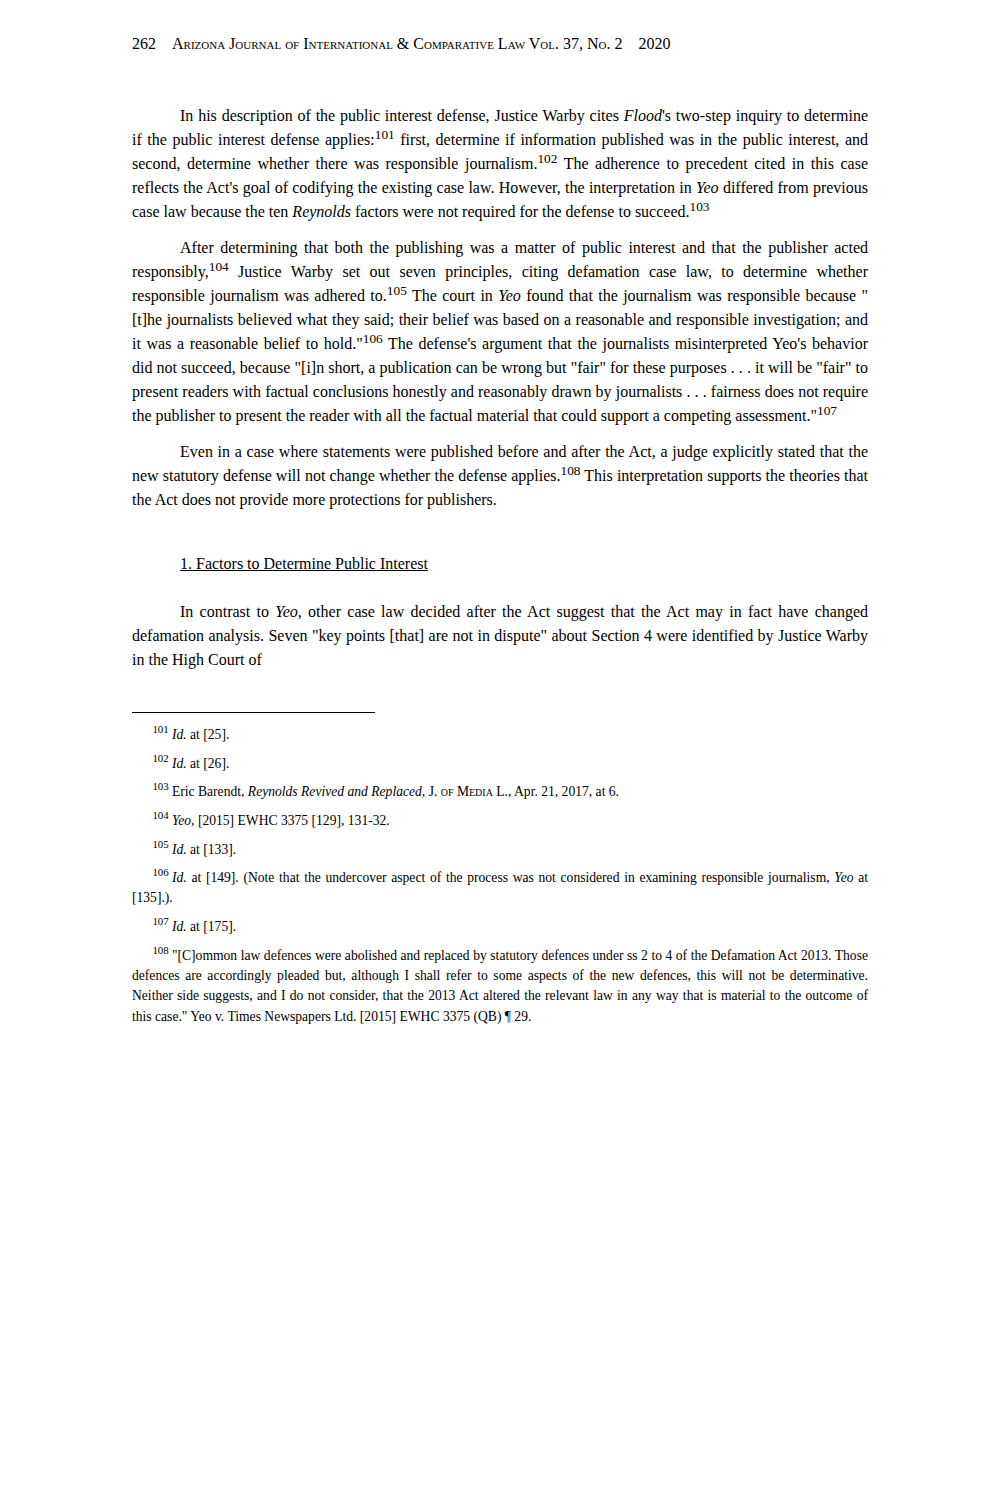262 Arizona Journal of International & Comparative Law Vol. 37, No. 2 2020
In his description of the public interest defense, Justice Warby cites Flood's two-step inquiry to determine if the public interest defense applies:101 first, determine if information published was in the public interest, and second, determine whether there was responsible journalism.102 The adherence to precedent cited in this case reflects the Act's goal of codifying the existing case law. However, the interpretation in Yeo differed from previous case law because the ten Reynolds factors were not required for the defense to succeed.103
After determining that both the publishing was a matter of public interest and that the publisher acted responsibly,104 Justice Warby set out seven principles, citing defamation case law, to determine whether responsible journalism was adhered to.105 The court in Yeo found that the journalism was responsible because "[t]he journalists believed what they said; their belief was based on a reasonable and responsible investigation; and it was a reasonable belief to hold."106 The defense's argument that the journalists misinterpreted Yeo's behavior did not succeed, because "[i]n short, a publication can be wrong but "fair" for these purposes . . . it will be "fair" to present readers with factual conclusions honestly and reasonably drawn by journalists . . . fairness does not require the publisher to present the reader with all the factual material that could support a competing assessment."107
Even in a case where statements were published before and after the Act, a judge explicitly stated that the new statutory defense will not change whether the defense applies.108 This interpretation supports the theories that the Act does not provide more protections for publishers.
1. Factors to Determine Public Interest
In contrast to Yeo, other case law decided after the Act suggest that the Act may in fact have changed defamation analysis. Seven "key points [that] are not in dispute" about Section 4 were identified by Justice Warby in the High Court of
101 Id. at [25].
102 Id. at [26].
103 Eric Barendt, Reynolds Revived and Replaced, J. of Media L., Apr. 21, 2017, at 6.
104 Yeo, [2015] EWHC 3375 [129], 131-32.
105 Id. at [133].
106 Id. at [149]. (Note that the undercover aspect of the process was not considered in examining responsible journalism, Yeo at [135].).
107 Id. at [175].
108"[C]ommon law defences were abolished and replaced by statutory defences under ss 2 to 4 of the Defamation Act 2013. Those defences are accordingly pleaded but, although I shall refer to some aspects of the new defences, this will not be determinative. Neither side suggests, and I do not consider, that the 2013 Act altered the relevant law in any way that is material to the outcome of this case." Yeo v. Times Newspapers Ltd. [2015] EWHC 3375 (QB) ¶ 29.